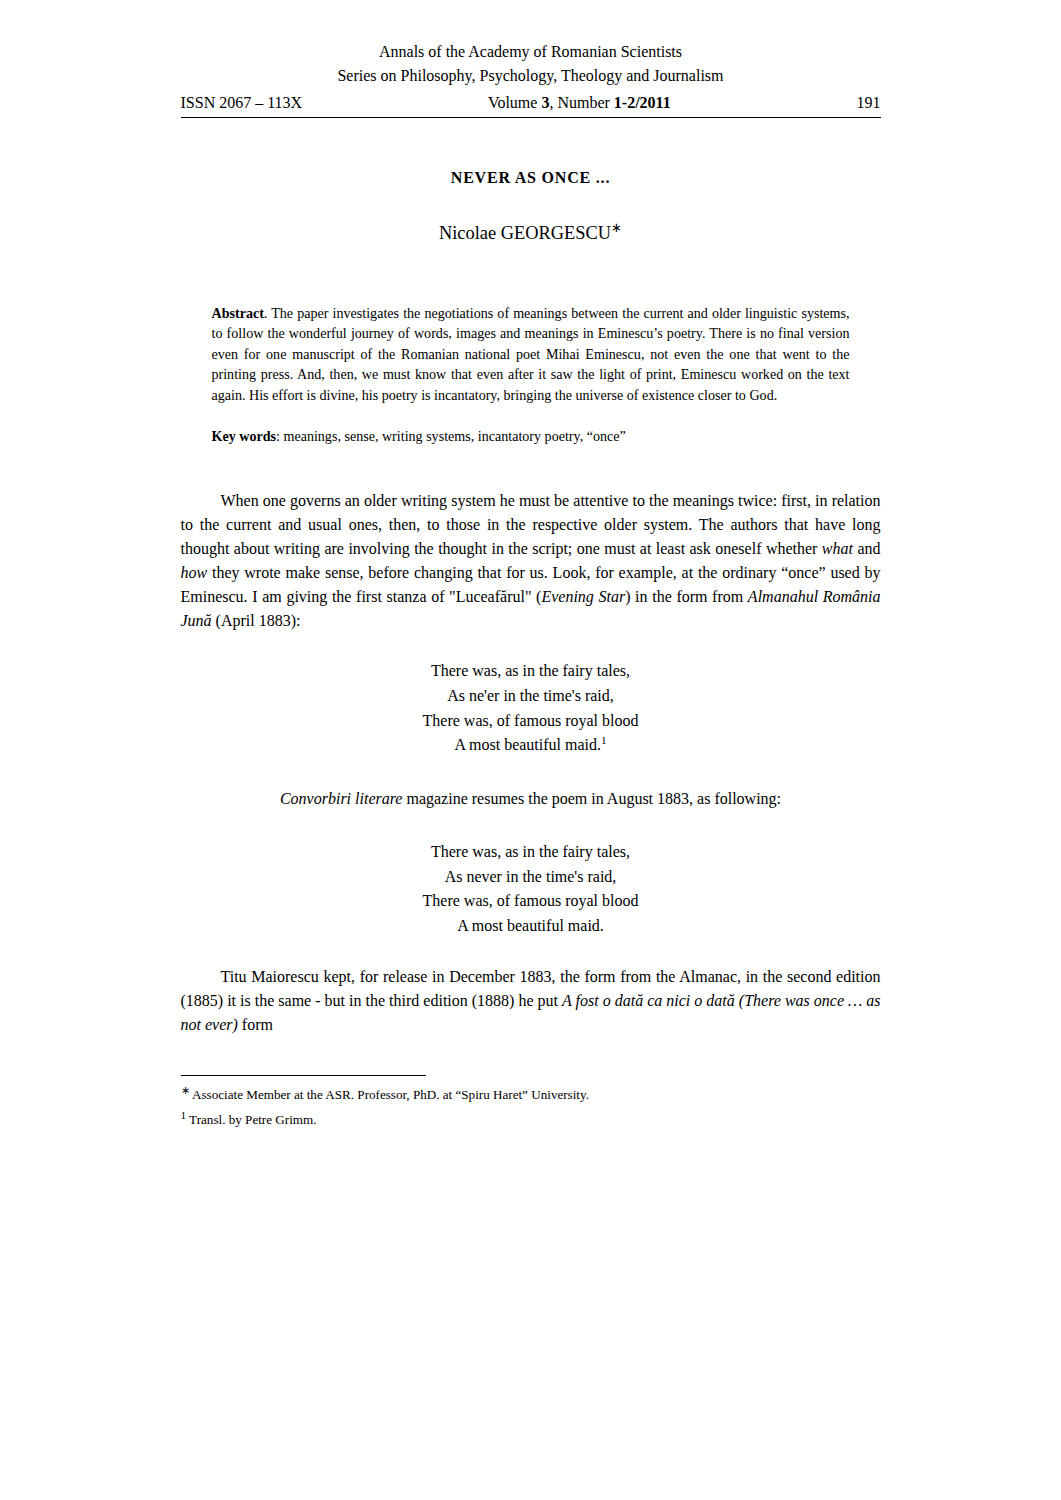Annals of the Academy of Romanian Scientists
Series on Philosophy, Psychology, Theology and Journalism
ISSN 2067 – 113X Volume 3, Number 1-2/2011 191
NEVER AS ONCE ...
Nicolae GEORGESCU∗
Abstract. The paper investigates the negotiations of meanings between the current and older linguistic systems, to follow the wonderful journey of words, images and meanings in Eminescu’s poetry. There is no final version even for one manuscript of the Romanian national poet Mihai Eminescu, not even the one that went to the printing press. And, then, we must know that even after it saw the light of print, Eminescu worked on the text again. His effort is divine, his poetry is incantatory, bringing the universe of existence closer to God.
Key words: meanings, sense, writing systems, incantatory poetry, “once”
When one governs an older writing system he must be attentive to the meanings twice: first, in relation to the current and usual ones, then, to those in the respective older system. The authors that have long thought about writing are involving the thought in the script; one must at least ask oneself whether what and how they wrote make sense, before changing that for us. Look, for example, at the ordinary “once” used by Eminescu. I am giving the first stanza of "Luceafărul" (Evening Star) in the form from Almanahul România Jună (April 1883):
There was, as in the fairy tales,
As ne'er in the time's raid,
There was, of famous royal blood
A most beautiful maid.1
Convorbiri literare magazine resumes the poem in August 1883, as following:
There was, as in the fairy tales,
As never in the time's raid,
There was, of famous royal blood
A most beautiful maid.
Titu Maiorescu kept, for release in December 1883, the form from the Almanac, in the second edition (1885) it is the same - but in the third edition (1888) he put A fost o dată ca nici o dată (There was once … as not ever) form
∗ Associate Member at the ASR. Professor, PhD. at “Spiru Haret” University.
1 Transl. by Petre Grimm.